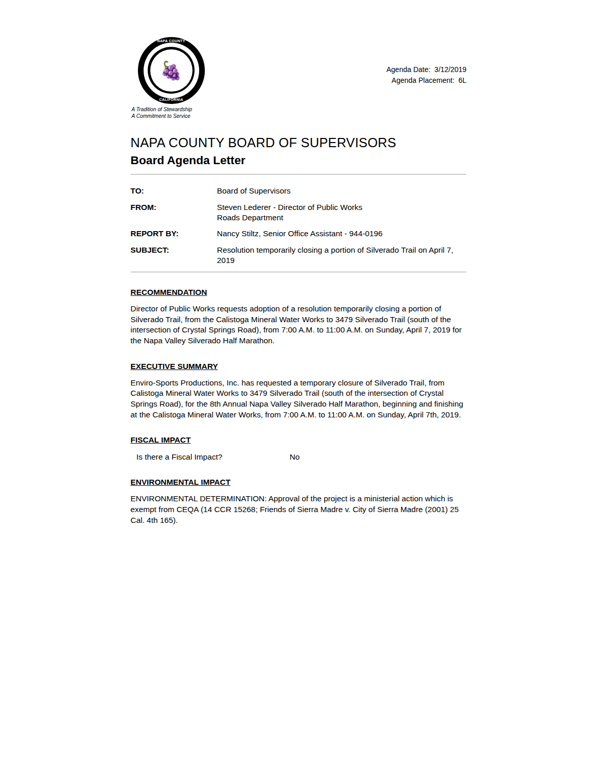NAPA COUNTY
CALIFORNIA
🍇
A Tradition of Stewardship
A Commitment to Service
Agenda Date: 3/12/2019
Agenda Placement: 6L
NAPA COUNTY BOARD OF SUPERVISORS
Board Agenda Letter
| TO: | Board of Supervisors |
| FROM: | Steven Lederer - Director of Public Works Roads Department |
| REPORT BY: | Nancy Stiltz, Senior Office Assistant - 944-0196 |
| SUBJECT: | Resolution temporarily closing a portion of Silverado Trail on April 7, 2019 |
RECOMMENDATION
Director of Public Works requests adoption of a resolution temporarily closing a portion of Silverado Trail, from the Calistoga Mineral Water Works to 3479 Silverado Trail (south of the intersection of Crystal Springs Road), from 7:00 A.M. to 11:00 A.M. on Sunday, April 7, 2019 for the Napa Valley Silverado Half Marathon.
EXECUTIVE SUMMARY
Enviro-Sports Productions, Inc. has requested a temporary closure of Silverado Trail, from Calistoga Mineral Water Works to 3479 Silverado Trail (south of the intersection of Crystal Springs Road), for the 8th Annual Napa Valley Silverado Half Marathon, beginning and finishing at the Calistoga Mineral Water Works, from 7:00 A.M. to 11:00 A.M. on Sunday, April 7th, 2019.
FISCAL IMPACT
Is there a Fiscal Impact?No
ENVIRONMENTAL IMPACT
ENVIRONMENTAL DETERMINATION: Approval of the project is a ministerial action which is exempt from CEQA (14 CCR 15268; Friends of Sierra Madre v. City of Sierra Madre (2001) 25 Cal. 4th 165).